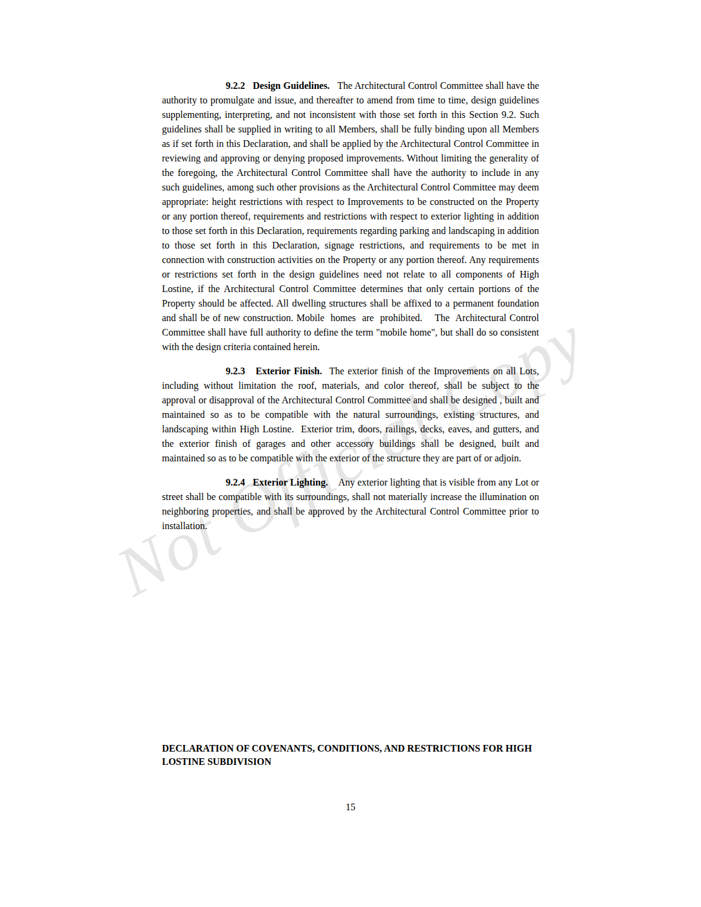Not Official Copy
9.2.2 Design Guidelines. The Architectural Control Committee shall have the authority to promulgate and issue, and thereafter to amend from time to time, design guidelines supplementing, interpreting, and not inconsistent with those set forth in this Section 9.2. Such guidelines shall be supplied in writing to all Members, shall be fully binding upon all Members as if set forth in this Declaration, and shall be applied by the Architectural Control Committee in reviewing and approving or denying proposed improvements. Without limiting the generality of the foregoing, the Architectural Control Committee shall have the authority to include in any such guidelines, among such other provisions as the Architectural Control Committee may deem appropriate: height restrictions with respect to Improvements to be constructed on the Property or any portion thereof, requirements and restrictions with respect to exterior lighting in addition to those set forth in this Declaration, requirements regarding parking and landscaping in addition to those set forth in this Declaration, signage restrictions, and requirements to be met in connection with construction activities on the Property or any portion thereof. Any requirements or restrictions set forth in the design guidelines need not relate to all components of High Lostine, if the Architectural Control Committee determines that only certain portions of the Property should be affected. All dwelling structures shall be affixed to a permanent foundation and shall be of new construction. Mobile homes are prohibited. The Architectural Control Committee shall have full authority to define the term "mobile home", but shall do so consistent with the design criteria contained herein.
9.2.3 Exterior Finish. The exterior finish of the Improvements on all Lots, including without limitation the roof, materials, and color thereof, shall be subject to the approval or disapproval of the Architectural Control Committee and shall be designed , built and maintained so as to be compatible with the natural surroundings, existing structures, and landscaping within High Lostine. Exterior trim, doors, railings, decks, eaves, and gutters, and the exterior finish of garages and other accessory buildings shall be designed, built and maintained so as to be compatible with the exterior of the structure they are part of or adjoin.
9.2.4 Exterior Lighting. Any exterior lighting that is visible from any Lot or street shall be compatible with its surroundings, shall not materially increase the illumination on neighboring properties, and shall be approved by the Architectural Control Committee prior to installation.
DECLARATION OF COVENANTS, CONDITIONS, AND RESTRICTIONS FOR HIGH
LOSTINE SUBDIVISION
15